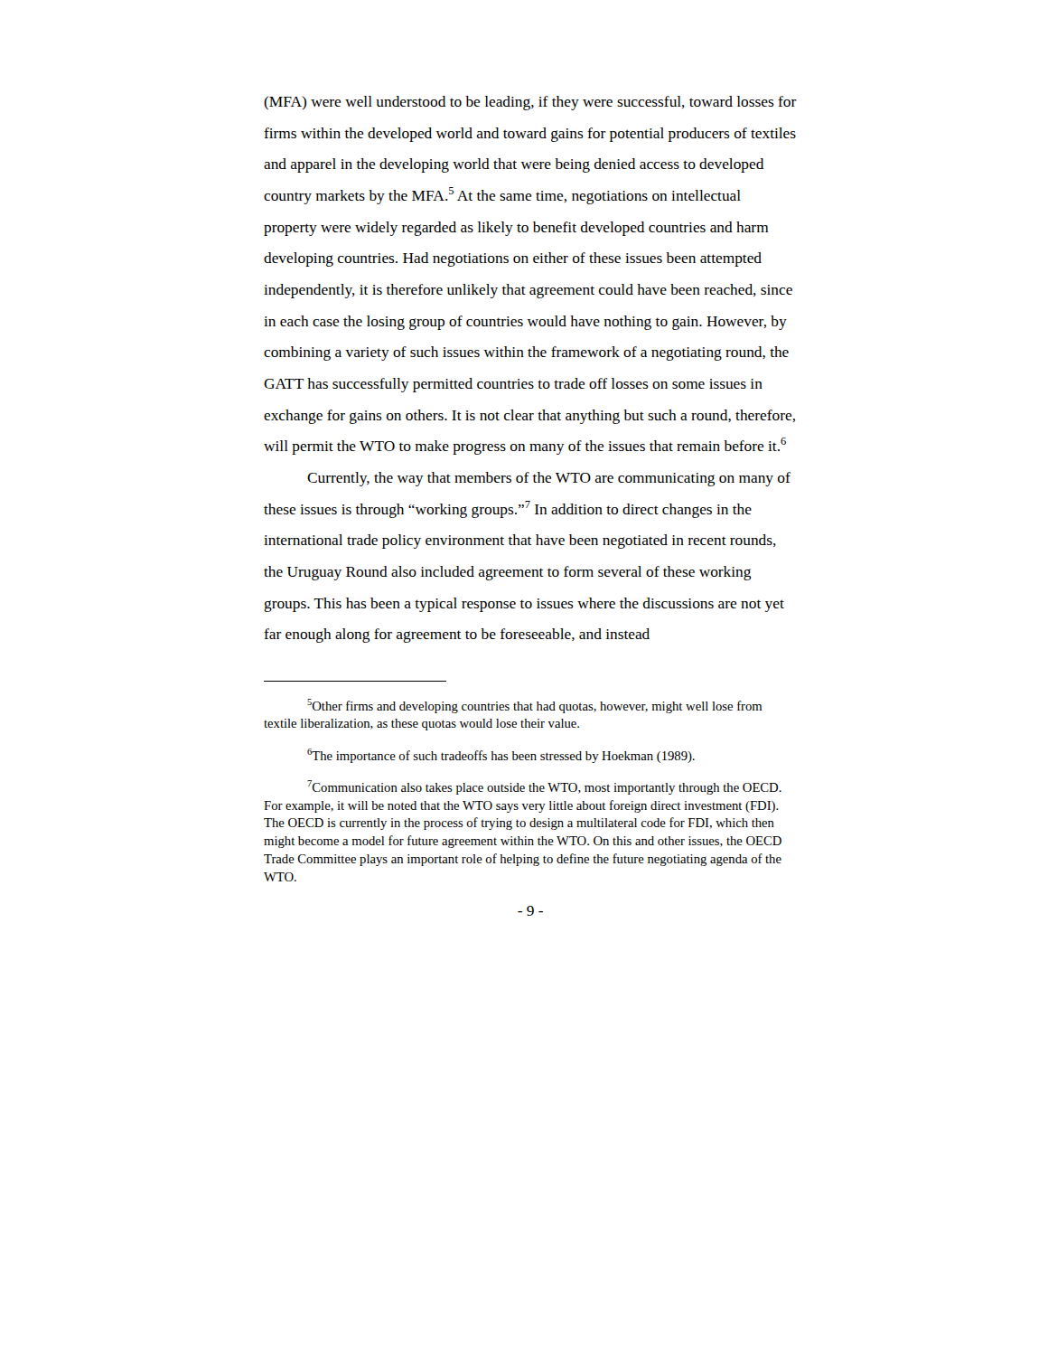(MFA) were well understood to be leading, if they were successful, toward losses for firms within the developed world and toward gains for potential producers of textiles and apparel in the developing world that were being denied access to developed country markets by the MFA.5 At the same time, negotiations on intellectual property were widely regarded as likely to benefit developed countries and harm developing countries. Had negotiations on either of these issues been attempted independently, it is therefore unlikely that agreement could have been reached, since in each case the losing group of countries would have nothing to gain. However, by combining a variety of such issues within the framework of a negotiating round, the GATT has successfully permitted countries to trade off losses on some issues in exchange for gains on others. It is not clear that anything but such a round, therefore, will permit the WTO to make progress on many of the issues that remain before it.6
Currently, the way that members of the WTO are communicating on many of these issues is through “working groups.”7 In addition to direct changes in the international trade policy environment that have been negotiated in recent rounds, the Uruguay Round also included agreement to form several of these working groups. This has been a typical response to issues where the discussions are not yet far enough along for agreement to be foreseeable, and instead
5Other firms and developing countries that had quotas, however, might well lose from textile liberalization, as these quotas would lose their value.
6The importance of such tradeoffs has been stressed by Hoekman (1989).
7Communication also takes place outside the WTO, most importantly through the OECD. For example, it will be noted that the WTO says very little about foreign direct investment (FDI). The OECD is currently in the process of trying to design a multilateral code for FDI, which then might become a model for future agreement within the WTO. On this and other issues, the OECD Trade Committee plays an important role of helping to define the future negotiating agenda of the WTO.
- 9 -